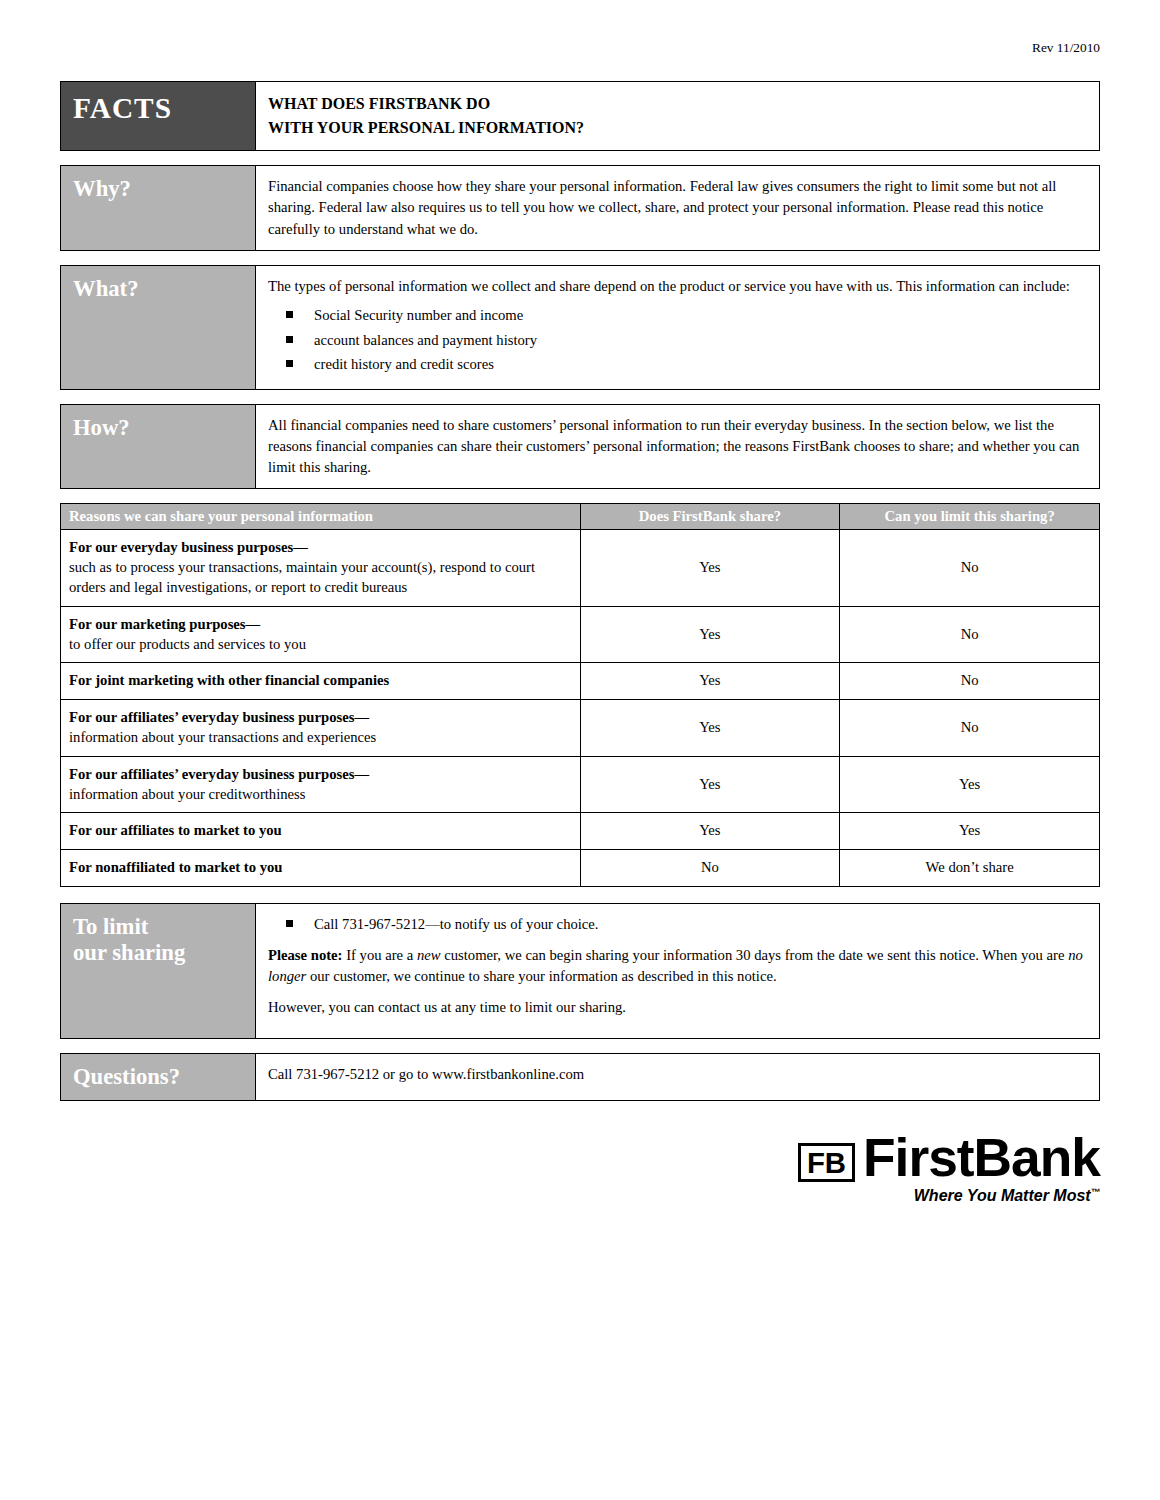Rev 11/2010
| FACTS | WHAT DOES FIRSTBANK DO WITH YOUR PERSONAL INFORMATION? |
| Why? | Financial companies choose how they share your personal information. Federal law gives consumers the right to limit some but not all sharing. Federal law also requires us to tell you how we collect, share, and protect your personal information. Please read this notice carefully to understand what we do. |
| What? | The types of personal information we collect and share depend on the product or service you have with us. This information can include: Social Security number and income account balances and payment history credit history and credit scores |
| How? | All financial companies need to share customers’ personal information to run their everyday business. In the section below, we list the reasons financial companies can share their customers’ personal information; the reasons FirstBank chooses to share; and whether you can limit this sharing. |
| Reasons we can share your personal information | Does FirstBank share? | Can you limit this sharing? |
| --- | --- | --- |
| For our everyday business purposes— such as to process your transactions, maintain your account(s), respond to court orders and legal investigations, or report to credit bureaus | Yes | No |
| For our marketing purposes— to offer our products and services to you | Yes | No |
| For joint marketing with other financial companies | Yes | No |
| For our affiliates’ everyday business purposes— information about your transactions and experiences | Yes | No |
| For our affiliates’ everyday business purposes— information about your creditworthiness | Yes | Yes |
| For our affiliates to market to you | Yes | Yes |
| For nonaffiliated to market to you | No | We don’t share |
| To limit our sharing | Call 731-967-5212—to notify us of your choice. Please note: If you are a new customer, we can begin sharing your information 30 days from the date we sent this notice. When you are no longer our customer, we continue to share your information as described in this notice. However, you can contact us at any time to limit our sharing. |
| Questions? | Call 731-967-5212 or go to www.firstbankonline.com |
FBFirstBank
Where You Matter Most™